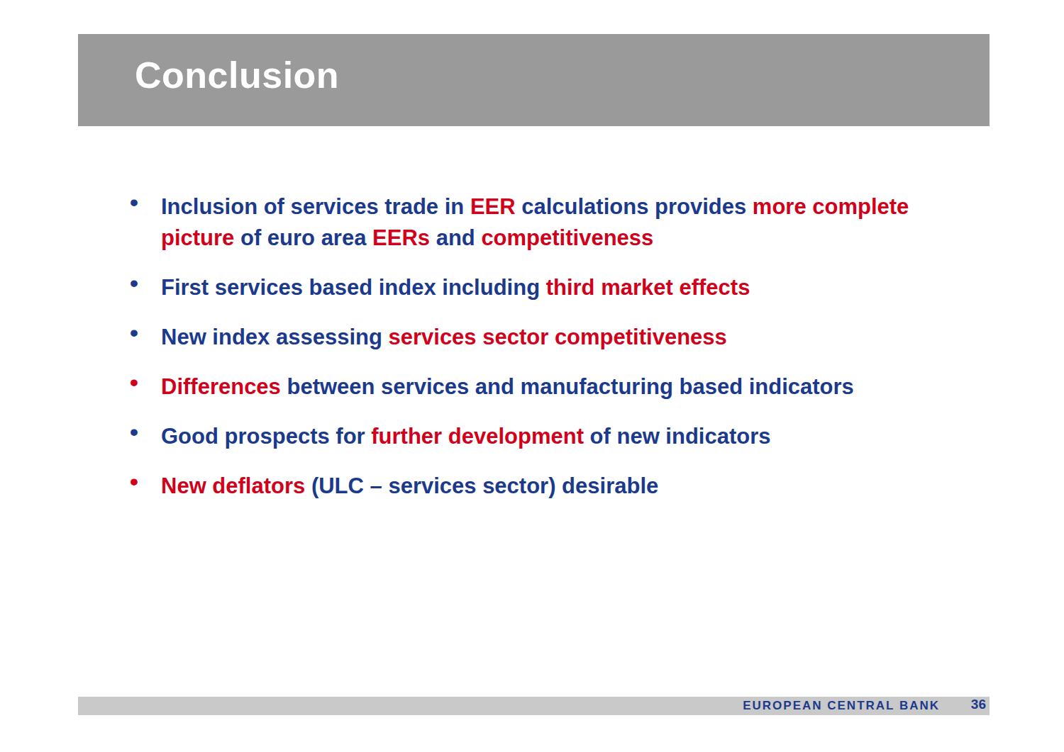Conclusion
Inclusion of services trade in EER calculations provides more complete picture of euro area EERs and competitiveness
First services based index including third market effects
New index assessing services sector competitiveness
Differences between services and manufacturing based indicators
Good prospects for further development of new indicators
New deflators (ULC – services sector) desirable
EUROPEAN CENTRAL BANK
36